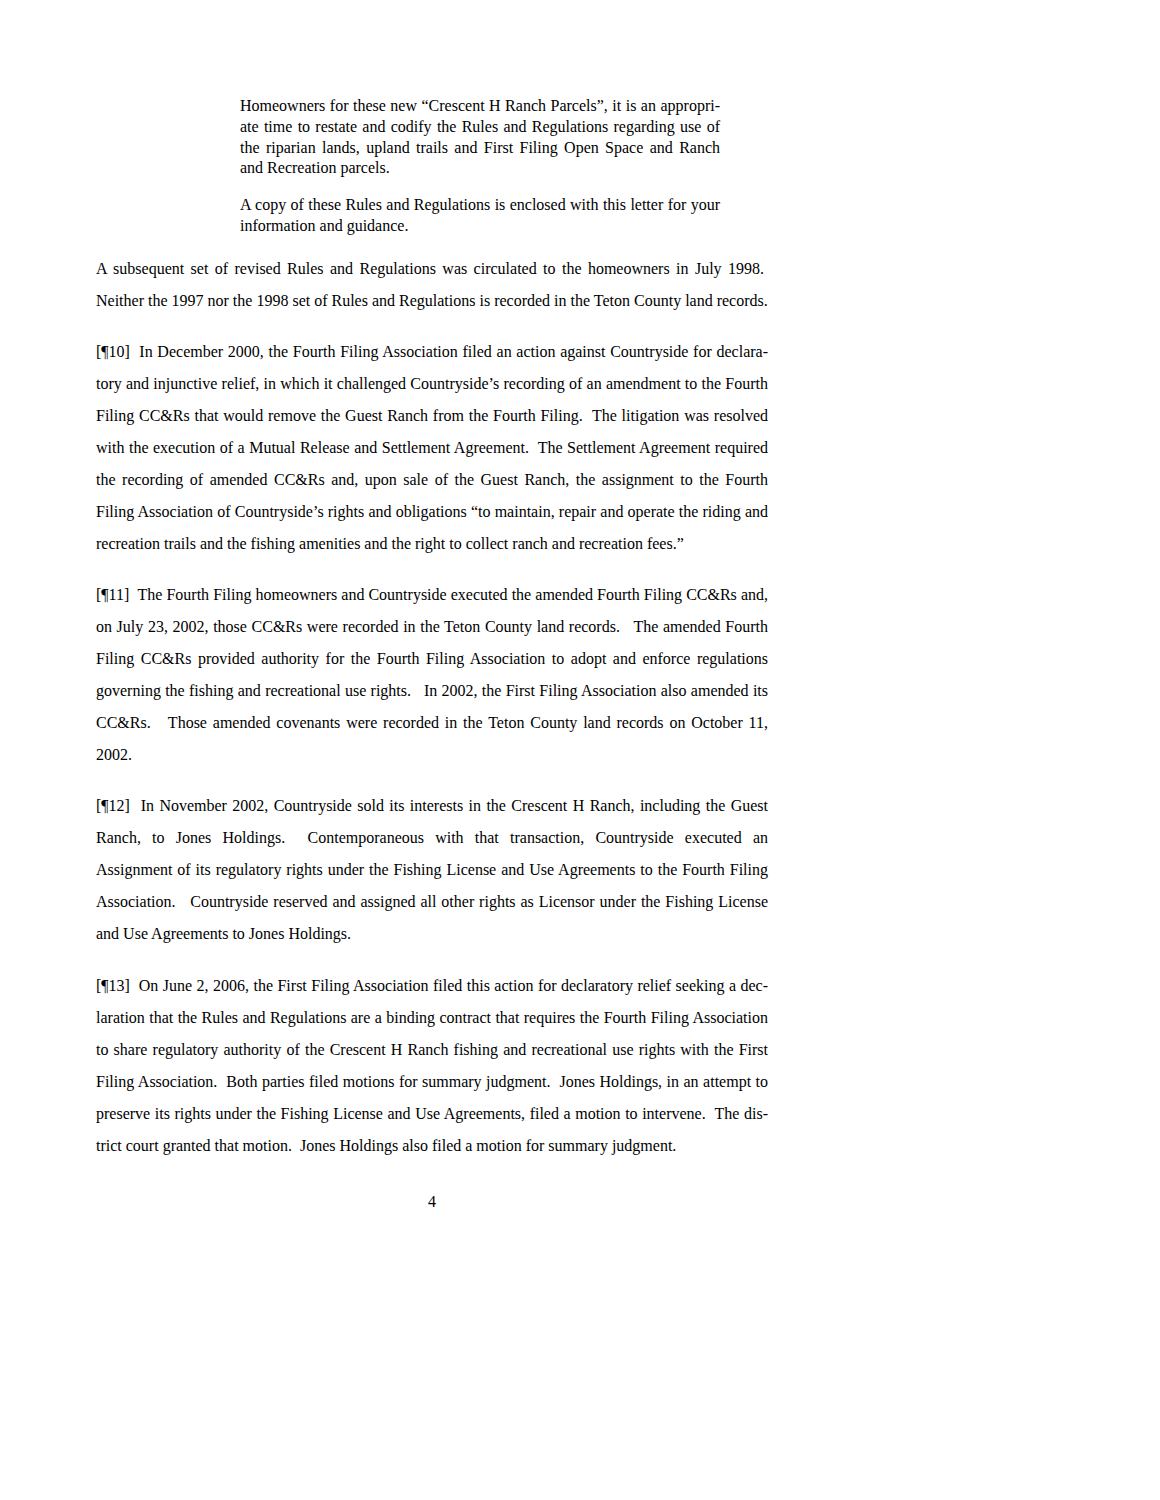Homeowners for these new “Crescent H Ranch Parcels”, it is an appropriate time to restate and codify the Rules and Regulations regarding use of the riparian lands, upland trails and First Filing Open Space and Ranch and Recreation parcels.
A copy of these Rules and Regulations is enclosed with this letter for your information and guidance.
A subsequent set of revised Rules and Regulations was circulated to the homeowners in July 1998. Neither the 1997 nor the 1998 set of Rules and Regulations is recorded in the Teton County land records.
[¶10] In December 2000, the Fourth Filing Association filed an action against Countryside for declaratory and injunctive relief, in which it challenged Countryside’s recording of an amendment to the Fourth Filing CC&Rs that would remove the Guest Ranch from the Fourth Filing. The litigation was resolved with the execution of a Mutual Release and Settlement Agreement. The Settlement Agreement required the recording of amended CC&Rs and, upon sale of the Guest Ranch, the assignment to the Fourth Filing Association of Countryside’s rights and obligations “to maintain, repair and operate the riding and recreation trails and the fishing amenities and the right to collect ranch and recreation fees.”
[¶11] The Fourth Filing homeowners and Countryside executed the amended Fourth Filing CC&Rs and, on July 23, 2002, those CC&Rs were recorded in the Teton County land records. The amended Fourth Filing CC&Rs provided authority for the Fourth Filing Association to adopt and enforce regulations governing the fishing and recreational use rights. In 2002, the First Filing Association also amended its CC&Rs. Those amended covenants were recorded in the Teton County land records on October 11, 2002.
[¶12] In November 2002, Countryside sold its interests in the Crescent H Ranch, including the Guest Ranch, to Jones Holdings. Contemporaneous with that transaction, Countryside executed an Assignment of its regulatory rights under the Fishing License and Use Agreements to the Fourth Filing Association. Countryside reserved and assigned all other rights as Licensor under the Fishing License and Use Agreements to Jones Holdings.
[¶13] On June 2, 2006, the First Filing Association filed this action for declaratory relief seeking a declaration that the Rules and Regulations are a binding contract that requires the Fourth Filing Association to share regulatory authority of the Crescent H Ranch fishing and recreational use rights with the First Filing Association. Both parties filed motions for summary judgment. Jones Holdings, in an attempt to preserve its rights under the Fishing License and Use Agreements, filed a motion to intervene. The district court granted that motion. Jones Holdings also filed a motion for summary judgment.
4